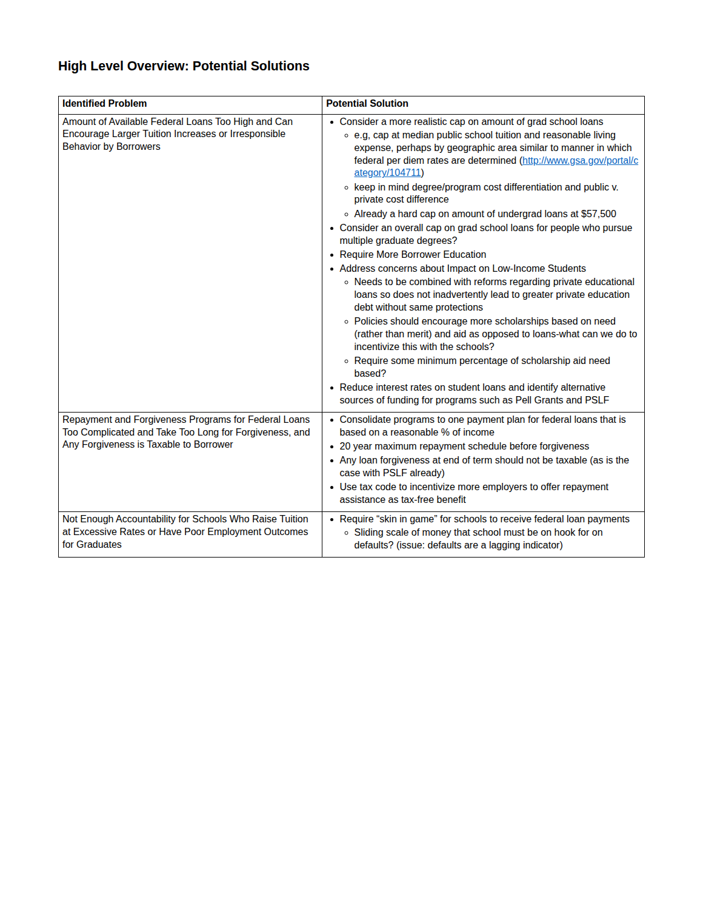High Level Overview: Potential Solutions
| Identified Problem | Potential Solution |
| --- | --- |
| Amount of Available Federal Loans Too High and Can Encourage Larger Tuition Increases or Irresponsible Behavior by Borrowers | Consider a more realistic cap on amount of grad school loans e.g, cap at median public school tuition and reasonable living expense, perhaps by geographic area similar to manner in which federal per diem rates are determined ( http://www.gsa.gov/portal/category/104711 ) keep in mind degree/program cost differentiation and public v. private cost difference Already a hard cap on amount of undergrad loans at $57,500 Consider an overall cap on grad school loans for people who pursue multiple graduate degrees? Require More Borrower Education Address concerns about Impact on Low-Income Students Needs to be combined with reforms regarding private educational loans so does not inadvertently lead to greater private education debt without same protections Policies should encourage more scholarships based on need (rather than merit) and aid as opposed to loans-what can we do to incentivize this with the schools? Require some minimum percentage of scholarship aid need based? Reduce interest rates on student loans and identify alternative sources of funding for programs such as Pell Grants and PSLF |
| Repayment and Forgiveness Programs for Federal Loans Too Complicated and Take Too Long for Forgiveness, and Any Forgiveness is Taxable to Borrower | Consolidate programs to one payment plan for federal loans that is based on a reasonable % of income 20 year maximum repayment schedule before forgiveness Any loan forgiveness at end of term should not be taxable (as is the case with PSLF already) Use tax code to incentivize more employers to offer repayment assistance as tax-free benefit |
| Not Enough Accountability for Schools Who Raise Tuition at Excessive Rates or Have Poor Employment Outcomes for Graduates | Require “skin in game” for schools to receive federal loan payments Sliding scale of money that school must be on hook for on defaults? (issue: defaults are a lagging indicator) |